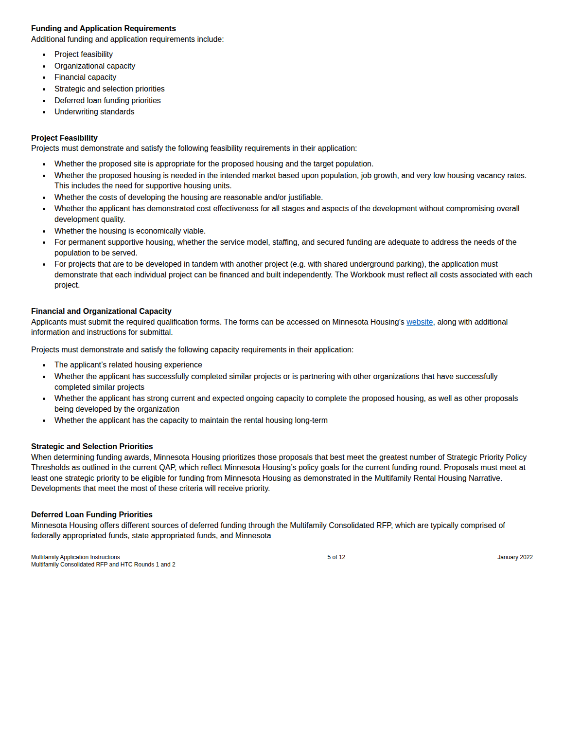Funding and Application Requirements
Additional funding and application requirements include:
Project feasibility
Organizational capacity
Financial capacity
Strategic and selection priorities
Deferred loan funding priorities
Underwriting standards
Project Feasibility
Projects must demonstrate and satisfy the following feasibility requirements in their application:
Whether the proposed site is appropriate for the proposed housing and the target population.
Whether the proposed housing is needed in the intended market based upon population, job growth, and very low housing vacancy rates. This includes the need for supportive housing units.
Whether the costs of developing the housing are reasonable and/or justifiable.
Whether the applicant has demonstrated cost effectiveness for all stages and aspects of the development without compromising overall development quality.
Whether the housing is economically viable.
For permanent supportive housing, whether the service model, staffing, and secured funding are adequate to address the needs of the population to be served.
For projects that are to be developed in tandem with another project (e.g. with shared underground parking), the application must demonstrate that each individual project can be financed and built independently. The Workbook must reflect all costs associated with each project.
Financial and Organizational Capacity
Applicants must submit the required qualification forms. The forms can be accessed on Minnesota Housing’s website, along with additional information and instructions for submittal.
Projects must demonstrate and satisfy the following capacity requirements in their application:
The applicant’s related housing experience
Whether the applicant has successfully completed similar projects or is partnering with other organizations that have successfully completed similar projects
Whether the applicant has strong current and expected ongoing capacity to complete the proposed housing, as well as other proposals being developed by the organization
Whether the applicant has the capacity to maintain the rental housing long-term
Strategic and Selection Priorities
When determining funding awards, Minnesota Housing prioritizes those proposals that best meet the greatest number of Strategic Priority Policy Thresholds as outlined in the current QAP, which reflect Minnesota Housing’s policy goals for the current funding round. Proposals must meet at least one strategic priority to be eligible for funding from Minnesota Housing as demonstrated in the Multifamily Rental Housing Narrative. Developments that meet the most of these criteria will receive priority.
Deferred Loan Funding Priorities
Minnesota Housing offers different sources of deferred funding through the Multifamily Consolidated RFP, which are typically comprised of federally appropriated funds, state appropriated funds, and Minnesota
Multifamily Application Instructions
Multifamily Consolidated RFP and HTC Rounds 1 and 2
5 of 12
January 2022